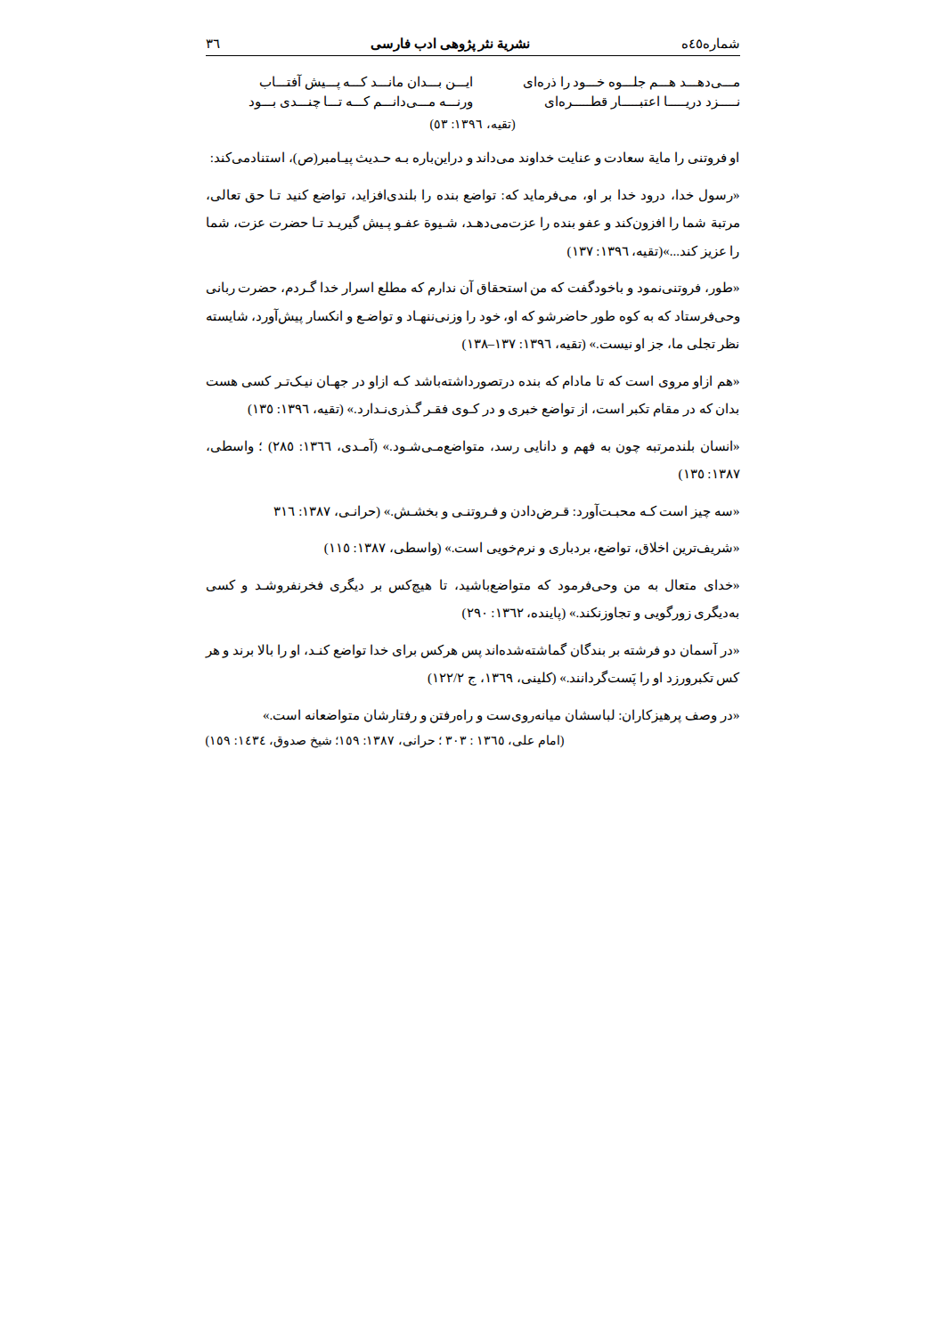شماره٤٥ه
نشریة نثر پژوهی ادب فارسی
٣٦
| مـــی‌دهـــد هـــم جلـــوه خـــود را ذره‌ای | ایـــن بـــدان مانـــد کـــه پـــیش آفتـــاب |
| نـــــزد دریـــــا اعتبـــــار قطـــــره‌ای | ورنـــه مـــی‌دانـــم کـــه تـــا چنـــدی بـــود |
(تقیه، ١٣٩٦: ٥٣)
او فروتنی را مایة سعادت و عنایت خداوند می‌داند و دراین‌باره بـه حـدیث پیـامبر(ص)، استنادمی‌کند:
«رسول خدا، درود خدا بر او، می‌فرماید که: تواضع بنده را بلندی‌افزاید، تواضع کنید تـا حق تعالی، مرتبة شما را افزون‌کند و عفو بنده را عزت‌می‌دهـد، شـیوة عفـو پـیش گیریـد تـا حضرت عزت، شما را عزیز کند...»(تقیه، ١٣٩٦: ١٣٧)
«طور، فروتنی‌نمود و باخودگفت که من استحقاق آن ندارم که مطلع اسرار خدا گـردم، حضرت ربانی وحی‌فرستاد که به کوه طور حاضرشو که او، خود را وزنی‌ننهـاد و تواضـع و انکسار پیش‌آورد، شایسته نظر تجلی ما، جز او نیست.» (تقیه، ١٣٩٦: ١٣٧–١٣٨)
«هم ازاو مروی است که تا مادام که بنده درتصورداشته‌باشد کـه ازاو در جهـان نیـک‌تـر کسی هست بدان که در مقام تکبر است، از تواضع خبری و در کـوی فقـر گـذری‌نـدارد.» (تقیه، ١٣٩٦: ١٣٥)
«انسان بلندمرتبه چون به فهم و دانایی رسد، متواضع‌مـی‌شـود.» (آمـدی، ١٣٦٦: ٢٨٥) ؛ واسطی، ١٣٨٧: ١٣٥)
«سه چیز است کـه محبـت‌آورد: قـرض‌دادن و فـروتنـی و بخشـش.» (حرانـی، ١٣٨٧: ٣١٦
«شریف‌ترین اخلاق، تواضع، بردباری و نرم‌خویی است.» (واسطی، ١٣٨٧: ١١٥)
«خدای متعال به من وحی‌فرمود که متواضع‌باشید، تا هیچ‌کس بر دیگری فخرنفروشـد و کسی به‌دیگری زورگویی و تجاوزنکند.» (پاینده، ١٣٦٢: ٢٩٠)
«در آسمان دو فرشته بر بندگان گماشته‌شده‌اند پس هرکس برای خدا تواضع کنـد، او را بالا برند و هر کس تکبرورزد او را پَست‌گردانند.» (کلینی، ١٣٦٩، ج ١٢٢/٢)
«در وصف پرهیزکاران: لباسشان میانه‌روی‌ست و راه‌رفتن و رفتارشان متواضعانه است.»
(امام علی، ١٣٦٥ : ٣٠٣ ؛ حرانی، ١٣٨٧: ١٥٩؛ شیخ صدوق، ١٤٣٤: ١٥٩)